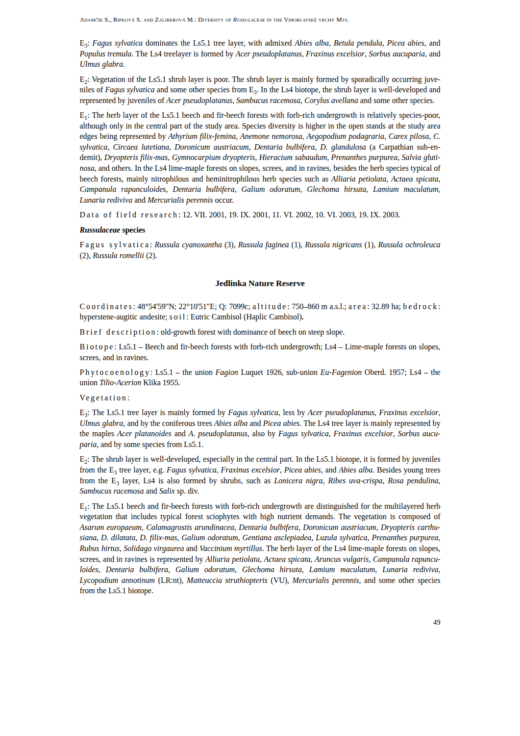Adamčík S., Ripková S. and Zaliberová M.: Diversity of Russulaceae in the Vihorlatské vrchy Mts.
E3: Fagus sylvatica dominates the Ls5.1 tree layer, with admixed Abies alba, Betula pendula, Picea abies, and Populus tremula. The Ls4 treelayer is formed by Acer pseudoplatanus, Fraxinus excelsior, Sorbus aucuparia, and Ulmus glabra.
E2: Vegetation of the Ls5.1 shrub layer is poor. The shrub layer is mainly formed by sporadically occurring juveniles of Fagus sylvatica and some other species from E3. In the Ls4 biotope, the shrub layer is well-developed and represented by juveniles of Acer pseudoplatanus, Sambucus racemosa, Corylus avellana and some other species.
E1: The herb layer of the Ls5.1 beech and fir-beech forests with forb-rich undergrowth is relatively species-poor, although only in the central part of the study area. Species diversity is higher in the open stands at the study area edges being represented by Athyrium filix-femina, Anemone nemorosa, Aegopodium podagraria, Carex pilosa, C. sylvatica, Circaea lutetiana, Doronicum austriacum, Dentaria bulbifera, D. glandulosa (a Carpathian sub-endemit), Dryopteris filix-mas, Gymnocarpium dryopteris, Hieracium sabaudum, Prenanthes purpurea, Salvia glutinosa, and others. In the Ls4 lime-maple forests on slopes, screes, and in ravines, besides the herb species typical of beech forests, mainly nitrophilous and heminitrophilous herb species such as Alliaria petiolata, Actaea spicata, Campanula rapunculoides, Dentaria bulbifera, Galium odoratum, Glechoma hirsuta, Lamium maculatum, Lunaria rediviva and Mercurialis perennis occur.
Data of field research: 12. VII. 2001, 19. IX. 2001, 11. VI. 2002, 10. VI. 2003, 19. IX. 2003.
Russulaceae species
Fagus sylvatica: Russula cyanoxantha (3), Russula faginea (1), Russula nigricans (1), Russula ochroleuca (2), Russula romellii (2).
Jedlinka Nature Reserve
Coordinates: 48°54'59"N; 22°10'51"E; Q: 7099c; altitude: 750–860 m a.s.l.; area: 32.89 ha; bedrock: hyperstene-augitic andesite; soil: Eutric Cambisol (Haplic Cambisol).
Brief description: old-growth forest with dominance of beech on steep slope.
Biotope: Ls5.1 – Beech and fir-beech forests with forb-rich undergrowth; Ls4 – Lime-maple forests on slopes, screes, and in ravines.
Phytocoenology: Ls5.1 – the union Fagion Luquet 1926, sub-union Eu-Fagenion Oberd. 1957; Ls4 – the union Tilio-Acerion Klika 1955.
Vegetation:
E3: The Ls5.1 tree layer is mainly formed by Fagus sylvatica, less by Acer pseudoplatanus, Fraxinus excelsior, Ulmus glabra, and by the coniferous trees Abies alba and Picea abies. The Ls4 tree layer is mainly represented by the maples Acer platanoides and A. pseudoplatanus, also by Fagus sylvatica, Fraxinus excelsior, Sorbus aucuparia, and by some species from Ls5.1.
E2: The shrub layer is well-developed, especially in the central part. In the Ls5.1 biotope, it is formed by juveniles from the E3 tree layer, e.g. Fagus sylvatica, Fraxinus excelsior, Picea abies, and Abies alba. Besides young trees from the E3 layer, Ls4 is also formed by shrubs, such as Lonicera nigra, Ribes uva-crispa, Rosa pendulina, Sambucus racemosa and Salix sp. div.
E1: The Ls5.1 beech and fir-beech forests with forb-rich undergrowth are distinguished for the multilayered herb vegetation that includes typical forest sciophytes with high nutrient demands. The vegetation is composed of Asarum europaeum, Calamagrostis arundinacea, Dentaria bulbifera, Doronicum austriacum, Dryopteris carthusiana, D. dilatata, D. filix-mas, Galium odoratum, Gentiana asclepiadea, Luzula sylvatica, Prenanthes purpurea, Rubus hirtus, Solidago virgaurea and Vaccinium myrtillus. The herb layer of the Ls4 lime-maple forests on slopes, screes, and in ravines is represented by Alliaria petiolata, Actaea spicata, Aruncus vulgaris, Campanula rapunculoides, Dentaria bulbifera, Galium odoratum, Glechoma hirsuta, Lamium maculatum, Lunaria rediviva, Lycopodium annotinum (LR:nt), Matteuccia struthiopteris (VU), Mercurialis perennis, and some other species from the Ls5.1 biotope.
49